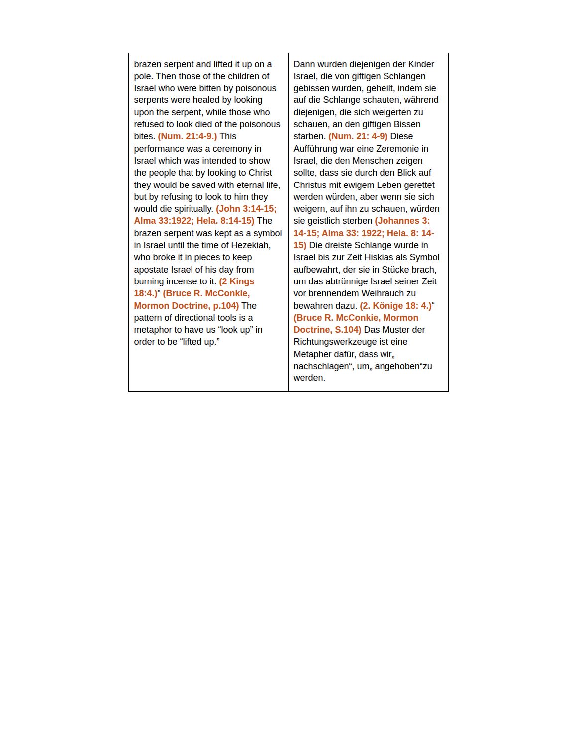| brazen serpent and lifted it up on a pole. Then those of the children of Israel who were bitten by poisonous serpents were healed by looking upon the serpent, while those who refused to look died of the poisonous bites. (Num. 21:4-9.) This performance was a ceremony in Israel which was intended to show the people that by looking to Christ they would be saved with eternal life, but by refusing to look to him they would die spiritually. (John 3:14-15; Alma 33:1922; Hela. 8:14-15) The brazen serpent was kept as a symbol in Israel until the time of Hezekiah, who broke it in pieces to keep apostate Israel of his day from burning incense to it. (2 Kings 18:4.) ” (Bruce R. McConkie, Mormon Doctrine, p.104) The pattern of directional tools is a metaphor to have us “look up” in order to be “lifted up.” | Dann wurden diejenigen der Kinder Israel, die von giftigen Schlangen gebissen wurden, geheilt, indem sie auf die Schlange schauten, während diejenigen, die sich weigerten zu schauen, an den giftigen Bissen starben. (Num. 21: 4-9) Diese Aufführung war eine Zeremonie in Israel, die den Menschen zeigen sollte, dass sie durch den Blick auf Christus mit ewigem Leben gerettet werden würden, aber wenn sie sich weigern, auf ihn zu schauen, würden sie geistlich sterben (Johannes 3: 14-15; Alma 33: 1922; Hela. 8: 14-15) Die dreiste Schlange wurde in Israel bis zur Zeit Hiskias als Symbol aufbewahrt, der sie in Stücke brach, um das abtrünnige Israel seiner Zeit vor brennendem Weihrauch zu bewahren dazu. (2. Könige 18: 4.) “ (Bruce R. McConkie, Mormon Doctrine, S.104) Das Muster der Richtungswerkzeuge ist eine Metapher dafür, dass wir„ nachschlagen“, um„ angehoben“zu werden. |